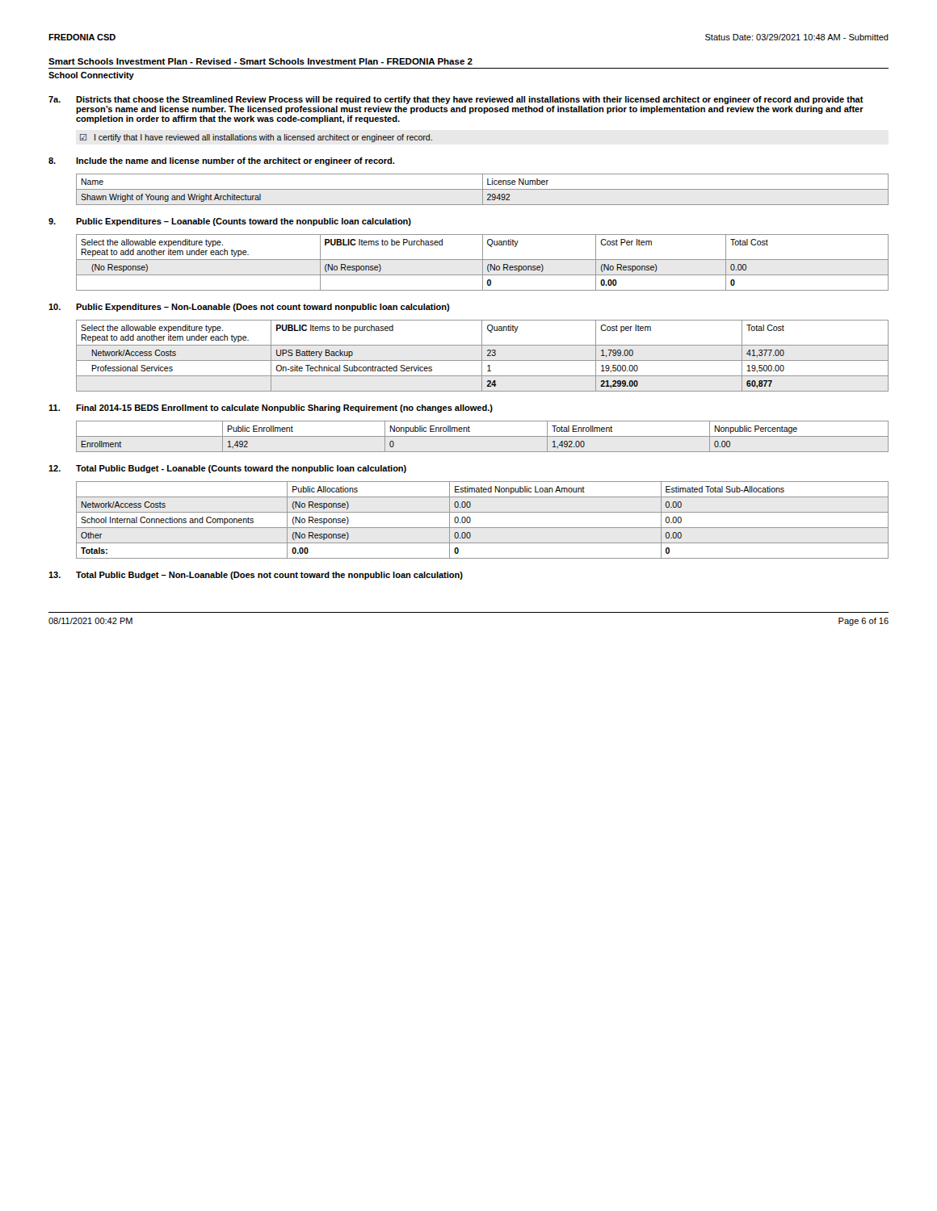FREDONIA CSD
Status Date: 03/29/2021 10:48 AM - Submitted
Smart Schools Investment Plan - Revised - Smart Schools Investment Plan - FREDONIA Phase 2
School Connectivity
7a.
Districts that choose the Streamlined Review Process will be required to certify that they have reviewed all installations with their licensed architect or engineer of record and provide that person’s name and license number. The licensed professional must review the products and proposed method of installation prior to implementation and review the work during and after completion in order to affirm that the work was code-compliant, if requested.
☑I certify that I have reviewed all installations with a licensed architect or engineer of record.
8.
Include the name and license number of the architect or engineer of record.
| Name | License Number |
| --- | --- |
| Shawn Wright of Young and Wright Architectural | 29492 |
9.
Public Expenditures – Loanable (Counts toward the nonpublic loan calculation)
| Select the allowable expenditure type. Repeat to add another item under each type. | PUBLIC Items to be Purchased | Quantity | Cost Per Item | Total Cost |
| --- | --- | --- | --- | --- |
| (No Response) | (No Response) | (No Response) | (No Response) | 0.00 |
| | | 0 | 0.00 | 0 |
10.
Public Expenditures – Non-Loanable (Does not count toward nonpublic loan calculation)
| Select the allowable expenditure type. Repeat to add another item under each type. | PUBLIC Items to be purchased | Quantity | Cost per Item | Total Cost |
| --- | --- | --- | --- | --- |
| Network/Access Costs | UPS Battery Backup | 23 | 1,799.00 | 41,377.00 |
| Professional Services | On-site Technical Subcontracted Services | 1 | 19,500.00 | 19,500.00 |
| | | 24 | 21,299.00 | 60,877 |
11.
Final 2014-15 BEDS Enrollment to calculate Nonpublic Sharing Requirement (no changes allowed.)
| | Public Enrollment | Nonpublic Enrollment | Total Enrollment | Nonpublic Percentage |
| --- | --- | --- | --- | --- |
| Enrollment | 1,492 | 0 | 1,492.00 | 0.00 |
12.
Total Public Budget - Loanable (Counts toward the nonpublic loan calculation)
| | Public Allocations | Estimated Nonpublic Loan Amount | Estimated Total Sub-Allocations |
| --- | --- | --- | --- |
| Network/Access Costs | (No Response) | 0.00 | 0.00 |
| School Internal Connections and Components | (No Response) | 0.00 | 0.00 |
| Other | (No Response) | 0.00 | 0.00 |
| Totals: | 0.00 | 0 | 0 |
13.
Total Public Budget – Non-Loanable (Does not count toward the nonpublic loan calculation)
08/11/2021 00:42 PM
Page 6 of 16